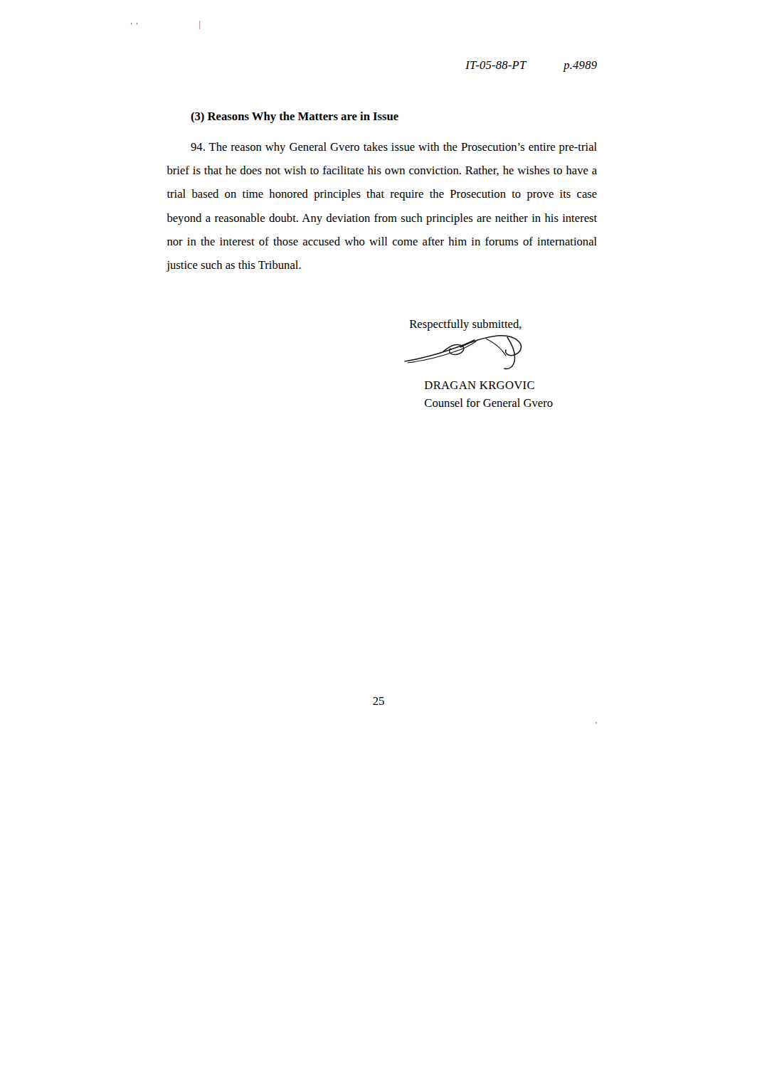' ' |
IT-05-88-PT p.4989
(3) Reasons Why the Matters are in Issue
94. The reason why General Gvero takes issue with the Prosecution’s entire pre-trial brief is that he does not wish to facilitate his own conviction. Rather, he wishes to have a trial based on time honored principles that require the Prosecution to prove its case beyond a reasonable doubt. Any deviation from such principles are neither in his interest nor in the interest of those accused who will come after him in forums of international justice such as this Tribunal.
Respectfully submitted,
DRAGAN KRGOVIC
Counsel for General Gvero
25
'